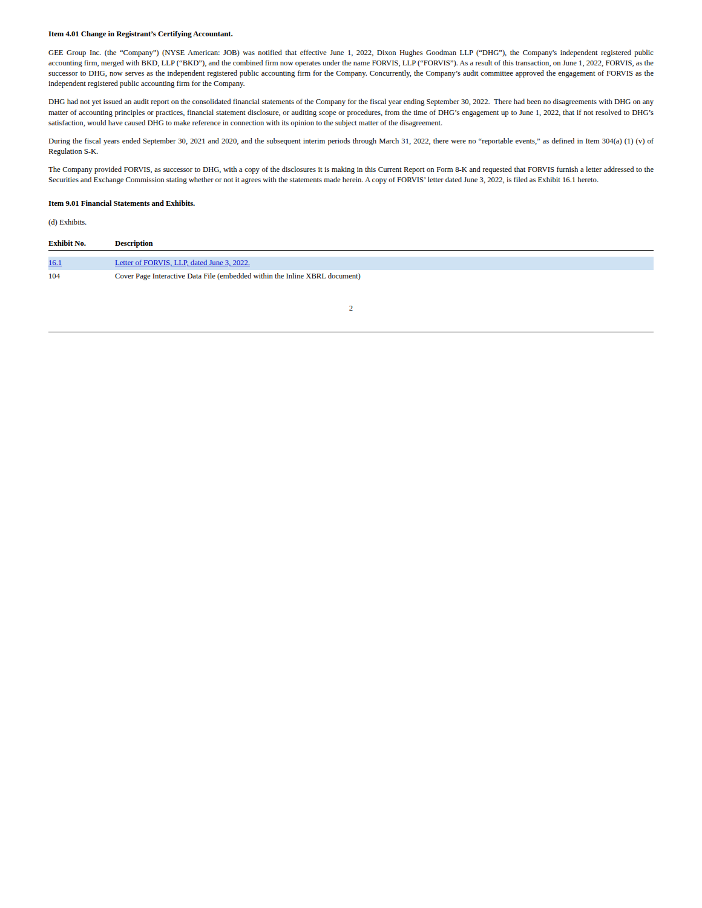Item 4.01 Change in Registrant’s Certifying Accountant.
GEE Group Inc. (the “Company”) (NYSE American: JOB) was notified that effective June 1, 2022, Dixon Hughes Goodman LLP (“DHG”), the Company's independent registered public accounting firm, merged with BKD, LLP (“BKD”), and the combined firm now operates under the name FORVIS, LLP (“FORVIS”). As a result of this transaction, on June 1, 2022, FORVIS, as the successor to DHG, now serves as the independent registered public accounting firm for the Company. Concurrently, the Company’s audit committee approved the engagement of FORVIS as the independent registered public accounting firm for the Company.
DHG had not yet issued an audit report on the consolidated financial statements of the Company for the fiscal year ending September 30, 2022. There had been no disagreements with DHG on any matter of accounting principles or practices, financial statement disclosure, or auditing scope or procedures, from the time of DHG’s engagement up to June 1, 2022, that if not resolved to DHG’s satisfaction, would have caused DHG to make reference in connection with its opinion to the subject matter of the disagreement.
During the fiscal years ended September 30, 2021 and 2020, and the subsequent interim periods through March 31, 2022, there were no “reportable events,” as defined in Item 304(a) (1) (v) of Regulation S-K.
The Company provided FORVIS, as successor to DHG, with a copy of the disclosures it is making in this Current Report on Form 8-K and requested that FORVIS furnish a letter addressed to the Securities and Exchange Commission stating whether or not it agrees with the statements made herein. A copy of FORVIS’ letter dated June 3, 2022, is filed as Exhibit 16.1 hereto.
Item 9.01 Financial Statements and Exhibits.
(d) Exhibits.
| Exhibit No. | Description |
| --- | --- |
| 16.1 | Letter of FORVIS, LLP, dated June 3, 2022. |
| 104 | Cover Page Interactive Data File (embedded within the Inline XBRL document) |
2